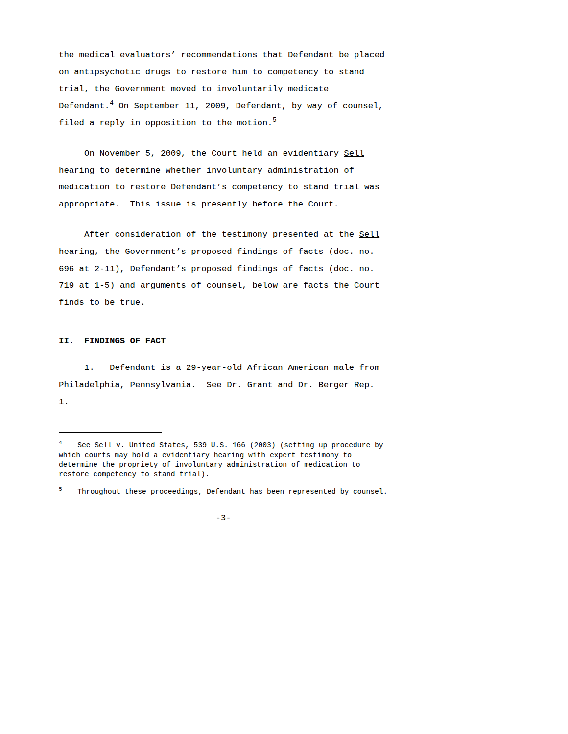the medical evaluators’ recommendations that Defendant be placed on antipsychotic drugs to restore him to competency to stand trial, the Government moved to involuntarily medicate Defendant.4 On September 11, 2009, Defendant, by way of counsel, filed a reply in opposition to the motion.5
On November 5, 2009, the Court held an evidentiary Sell hearing to determine whether involuntary administration of medication to restore Defendant’s competency to stand trial was appropriate. This issue is presently before the Court.
After consideration of the testimony presented at the Sell hearing, the Government’s proposed findings of facts (doc. no. 696 at 2-11), Defendant’s proposed findings of facts (doc. no. 719 at 1-5) and arguments of counsel, below are facts the Court finds to be true.
II. FINDINGS OF FACT
1. Defendant is a 29-year-old African American male from Philadelphia, Pennsylvania. See Dr. Grant and Dr. Berger Rep. 1.
4 See Sell v. United States, 539 U.S. 166 (2003) (setting up procedure by which courts may hold a evidentiary hearing with expert testimony to determine the propriety of involuntary administration of medication to restore competency to stand trial).
5 Throughout these proceedings, Defendant has been represented by counsel.
-3-